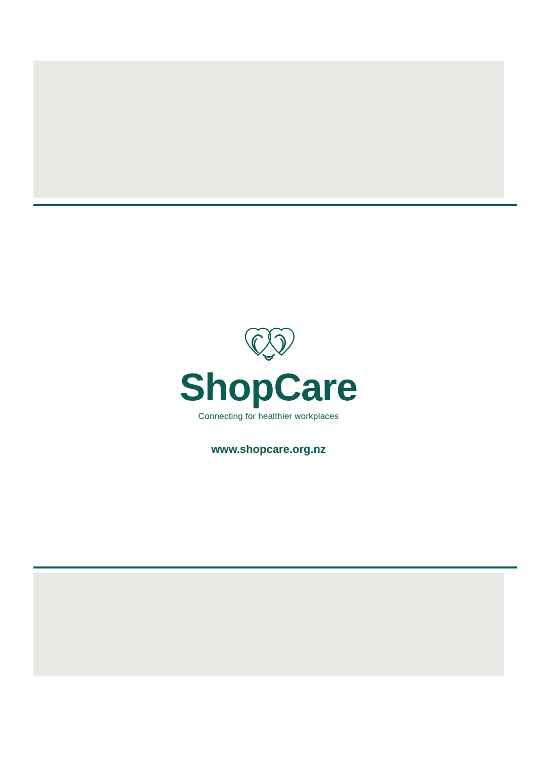ShopCare
Connecting for healthier workplaces
www.shopcare.org.nz